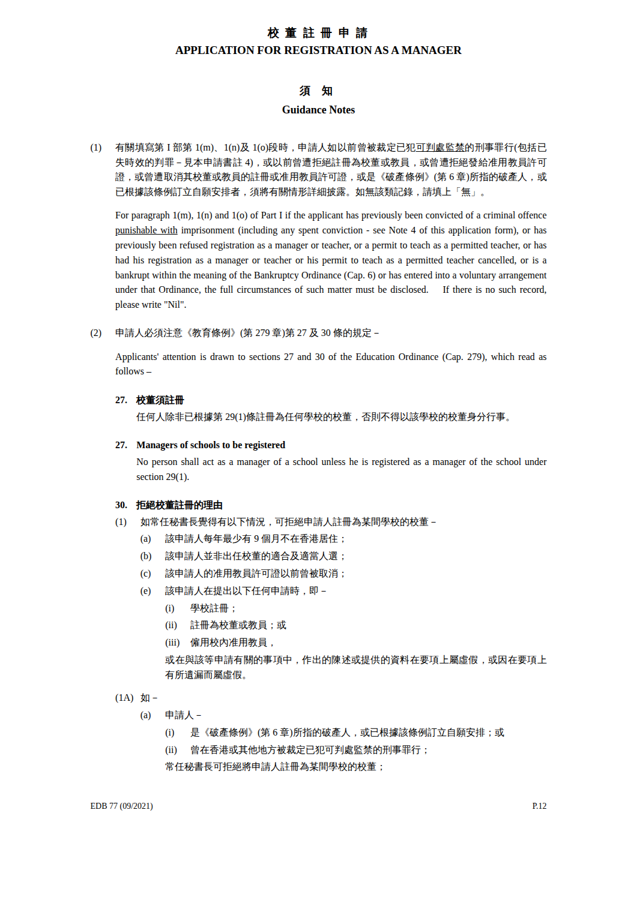校 董 註 冊 申 請 APPLICATION FOR REGISTRATION AS A MANAGER
須 知
Guidance Notes
(1)
有關填寫第 I 部第 1(m)、1(n)及 1(o)段時，申請人如以前曾被裁定已犯可判處監禁的刑事罪行(包括已失時效的判罪－見本申請書註 4)，或以前曾遭拒絕註冊為校董或教員，或曾遭拒絕發給准用教員許可證，或曾遭取消其校董或教員的註冊或准用教員許可證，或是《破產條例》(第 6 章)所指的破產人，或已根據該條例訂立自願安排者，須將有關情形詳細披露。如無該類記錄，請填上「無」。
For paragraph 1(m), 1(n) and 1(o) of Part I if the applicant has previously been convicted of a criminal offence punishable with imprisonment (including any spent conviction - see Note 4 of this application form), or has previously been refused registration as a manager or teacher, or a permit to teach as a permitted teacher, or has had his registration as a manager or teacher or his permit to teach as a permitted teacher cancelled, or is a bankrupt within the meaning of the Bankruptcy Ordinance (Cap. 6) or has entered into a voluntary arrangement under that Ordinance, the full circumstances of such matter must be disclosed. If there is no such record, please write "Nil".
(2)
申請人必須注意《教育條例》(第 279 章)第 27 及 30 條的規定－
Applicants' attention is drawn to sections 27 and 30 of the Education Ordinance (Cap. 279), which read as follows –
27. 校董須註冊
任何人除非已根據第 29(1)條註冊為任何學校的校董，否則不得以該學校的校董身分行事。
27. Managers of schools to be registered
No person shall act as a manager of a school unless he is registered as a manager of the school under section 29(1).
30. 拒絕校董註冊的理由
(1) 如常任秘書長覺得有以下情況，可拒絕申請人註冊為某間學校的校董－
(a) 該申請人每年最少有 9 個月不在香港居住；
(b) 該申請人並非出任校董的適合及適當人選；
(c) 該申請人的准用教員許可證以前曾被取消；
(e) 該申請人在提出以下任何申請時，即－
(i) 學校註冊；
(ii) 註冊為校董或教員；或
(iii) 僱用校內准用教員，
或在與該等申請有關的事項中，作出的陳述或提供的資料在要項上屬虛假，或因在要項上有所遺漏而屬虛假。
(1A) 如－
(a) 申請人－
(i) 是《破產條例》(第 6 章)所指的破產人，或已根據該條例訂立自願安排；或
(ii) 曾在香港或其他地方被裁定已犯可判處監禁的刑事罪行；
常任秘書長可拒絕將申請人註冊為某間學校的校董；
EDB 77 (09/2021) P.12